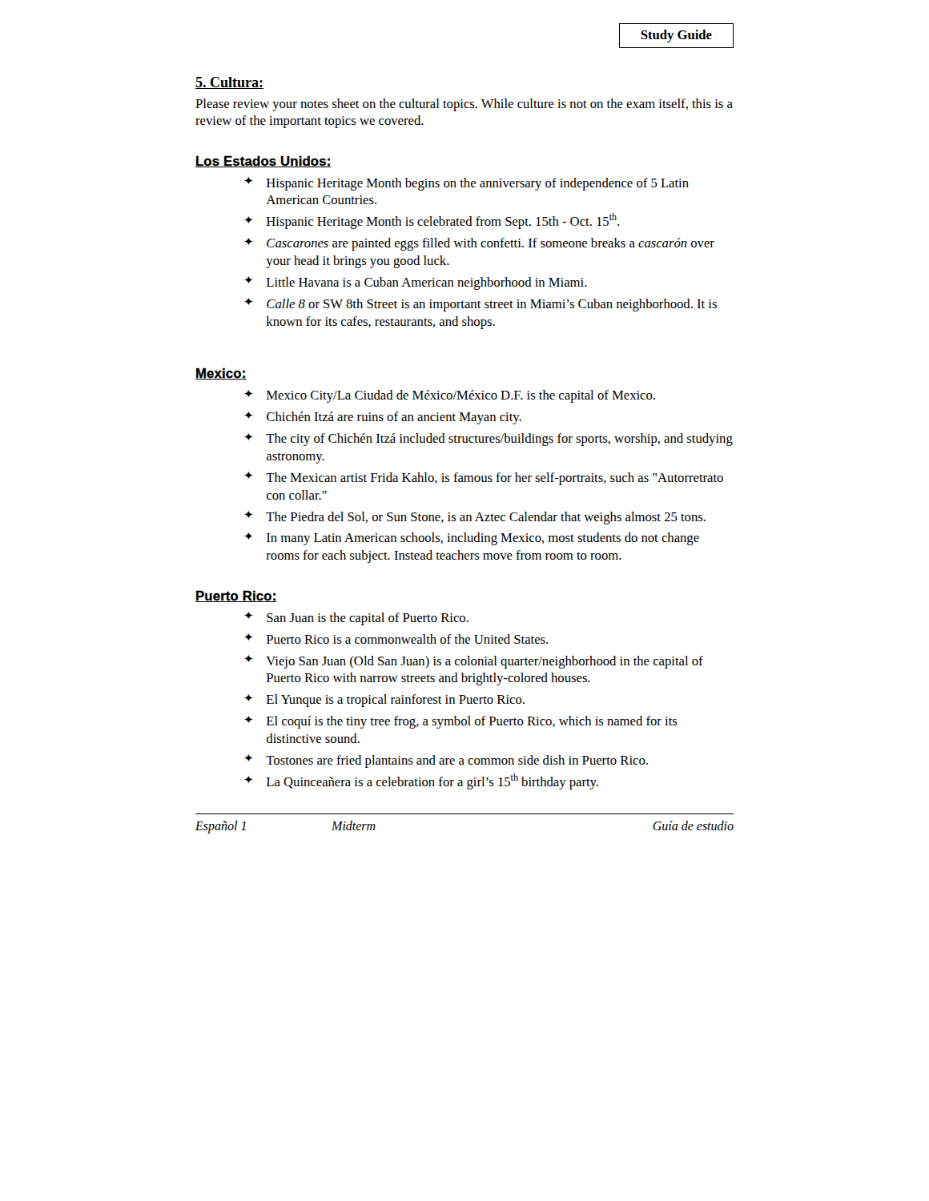Study Guide
5. Cultura:
Please review your notes sheet on the cultural topics. While culture is not on the exam itself, this is a review of the important topics we covered.
Los Estados Unidos:
Hispanic Heritage Month begins on the anniversary of independence of 5 Latin American Countries.
Hispanic Heritage Month is celebrated from Sept. 15th - Oct. 15th.
Cascarones are painted eggs filled with confetti. If someone breaks a cascarón over your head it brings you good luck.
Little Havana is a Cuban American neighborhood in Miami.
Calle 8 or SW 8th Street is an important street in Miami’s Cuban neighborhood. It is known for its cafes, restaurants, and shops.
Mexico:
Mexico City/La Ciudad de México/México D.F. is the capital of Mexico.
Chichén Itzá are ruins of an ancient Mayan city.
The city of Chichén Itzá included structures/buildings for sports, worship, and studying astronomy.
The Mexican artist Frida Kahlo, is famous for her self-portraits, such as "Autorretrato con collar."
The Piedra del Sol, or Sun Stone, is an Aztec Calendar that weighs almost 25 tons.
In many Latin American schools, including Mexico, most students do not change rooms for each subject. Instead teachers move from room to room.
Puerto Rico:
San Juan is the capital of Puerto Rico.
Puerto Rico is a commonwealth of the United States.
Viejo San Juan (Old San Juan) is a colonial quarter/neighborhood in the capital of Puerto Rico with narrow streets and brightly-colored houses.
El Yunque is a tropical rainforest in Puerto Rico.
El coquí is the tiny tree frog, a symbol of Puerto Rico, which is named for its distinctive sound.
Tostones are fried plantains and are a common side dish in Puerto Rico.
La Quinceañera is a celebration for a girl’s 15th birthday party.
Español 1 Midterm Guía de estudio